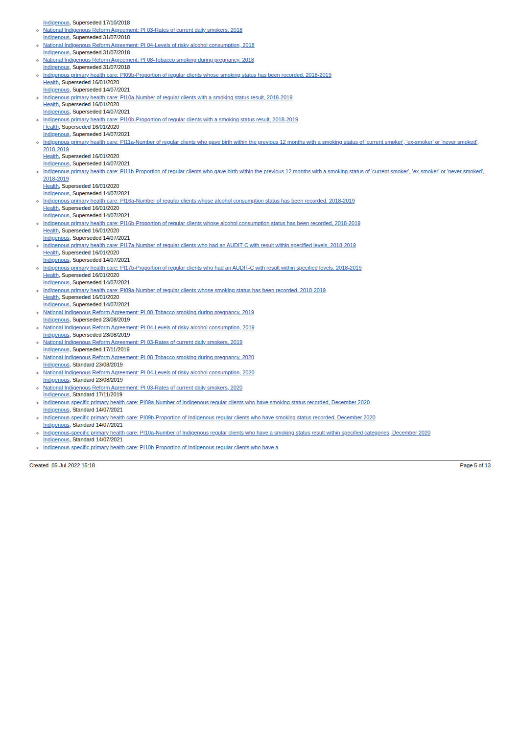Indigenous, Superseded 17/10/2018
National Indigenous Reform Agreement: PI 03-Rates of current daily smokers, 2018
Indigenous, Superseded 31/07/2018
National Indigenous Reform Agreement: PI 04-Levels of risky alcohol consumption, 2018
Indigenous, Superseded 31/07/2018
National Indigenous Reform Agreement: PI 08-Tobacco smoking during pregnancy, 2018
Indigenous, Superseded 31/07/2018
Indigenous primary health care: PI09b-Proportion of regular clients whose smoking status has been recorded, 2018-2019
Health, Superseded 16/01/2020
Indigenous, Superseded 14/07/2021
Indigenous primary health care: PI10a-Number of regular clients with a smoking status result, 2018-2019
Health, Superseded 16/01/2020
Indigenous, Superseded 14/07/2021
Indigenous primary health care: PI10b-Proportion of regular clients with a smoking status result, 2018-2019
Health, Superseded 16/01/2020
Indigenous, Superseded 14/07/2021
Indigenous primary health care: PI11a-Number of regular clients who gave birth within the previous 12 months with a smoking status of 'current smoker', 'ex-smoker' or 'never smoked', 2018-2019
Health, Superseded 16/01/2020
Indigenous, Superseded 14/07/2021
Indigenous primary health care: PI11b-Proportion of regular clients who gave birth within the previous 12 months with a smoking status of 'current smoker', 'ex-smoker' or 'never smoked', 2018-2019
Health, Superseded 16/01/2020
Indigenous, Superseded 14/07/2021
Indigenous primary health care: PI16a-Number of regular clients whose alcohol consumption status has been recorded, 2018-2019
Health, Superseded 16/01/2020
Indigenous, Superseded 14/07/2021
Indigenous primary health care: PI16b-Proportion of regular clients whose alcohol consumption status has been recorded, 2018-2019
Health, Superseded 16/01/2020
Indigenous, Superseded 14/07/2021
Indigenous primary health care: PI17a-Number of regular clients who had an AUDIT-C with result within specified levels, 2018-2019
Health, Superseded 16/01/2020
Indigenous, Superseded 14/07/2021
Indigenous primary health care: PI17b-Proportion of regular clients who had an AUDIT-C with result within specified levels, 2018-2019
Health, Superseded 16/01/2020
Indigenous, Superseded 14/07/2021
Indigenous primary health care: PI09a-Number of regular clients whose smoking status has been recorded, 2018-2019
Health, Superseded 16/01/2020
Indigenous, Superseded 14/07/2021
National Indigenous Reform Agreement: PI 08-Tobacco smoking during pregnancy, 2019
Indigenous, Superseded 23/08/2019
National Indigenous Reform Agreement: PI 04-Levels of risky alcohol consumption, 2019
Indigenous, Superseded 23/08/2019
National Indigenous Reform Agreement: PI 03-Rates of current daily smokers, 2019
Indigenous, Superseded 17/11/2019
National Indigenous Reform Agreement: PI 08-Tobacco smoking during pregnancy, 2020
Indigenous, Standard 23/08/2019
National Indigenous Reform Agreement: PI 04-Levels of risky alcohol consumption, 2020
Indigenous, Standard 23/08/2019
National Indigenous Reform Agreement: PI 03-Rates of current daily smokers, 2020
Indigenous, Standard 17/11/2019
Indigenous-specific primary health care: PI09a-Number of Indigenous regular clients who have smoking status recorded, December 2020
Indigenous, Standard 14/07/2021
Indigenous-specific primary health care: PI09b-Proportion of Indigenous regular clients who have smoking status recorded, December 2020
Indigenous, Standard 14/07/2021
Indigenous-specific primary health care: PI10a-Number of Indigenous regular clients who have a smoking status result within specified categories, December 2020
Indigenous, Standard 14/07/2021
Indigenous-specific primary health care: PI10b-Proportion of Indigenous regular clients who have a
Created 05-Jul-2022 15:18 Page 5 of 13